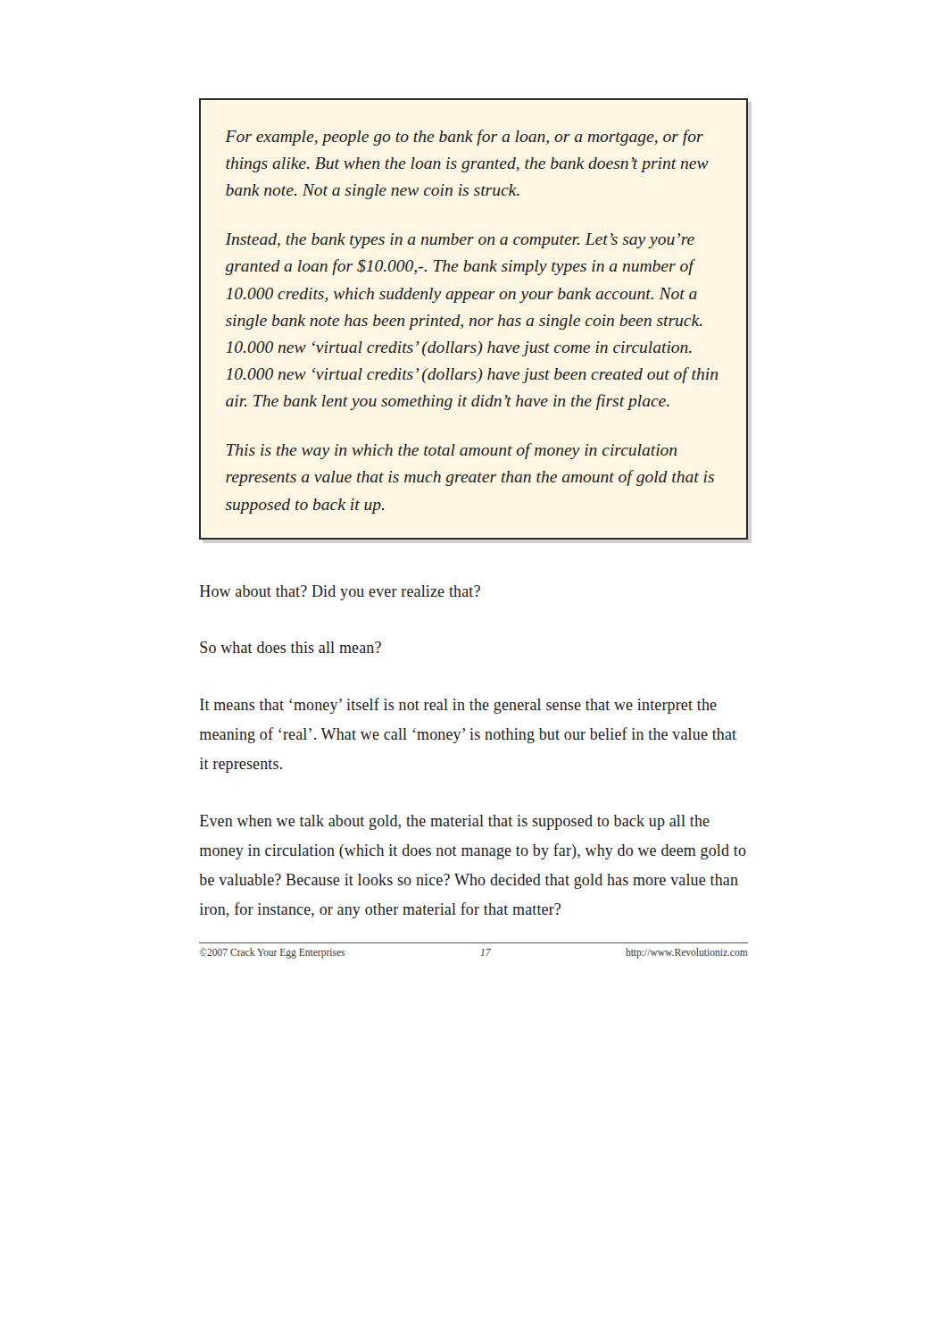For example, people go to the bank for a loan, or a mortgage, or for things alike. But when the loan is granted, the bank doesn’t print new bank note. Not a single new coin is struck.
Instead, the bank types in a number on a computer. Let’s say you’re granted a loan for $10.000,-. The bank simply types in a number of 10.000 credits, which suddenly appear on your bank account. Not a single bank note has been printed, nor has a single coin been struck. 10.000 new ‘virtual credits’ (dollars) have just come in circulation. 10.000 new ‘virtual credits’ (dollars) have just been created out of thin air. The bank lent you something it didn’t have in the first place.
This is the way in which the total amount of money in circulation represents a value that is much greater than the amount of gold that is supposed to back it up.
How about that? Did you ever realize that?
So what does this all mean?
It means that ‘money’ itself is not real in the general sense that we interpret the meaning of ‘real’. What we call ‘money’ is nothing but our belief in the value that it represents.
Even when we talk about gold, the material that is supposed to back up all the money in circulation (which it does not manage to by far), why do we deem gold to be valuable? Because it looks so nice? Who decided that gold has more value than iron, for instance, or any other material for that matter?
©2007 Crack Your Egg Enterprises 17 http://www.Revolutioniz.com